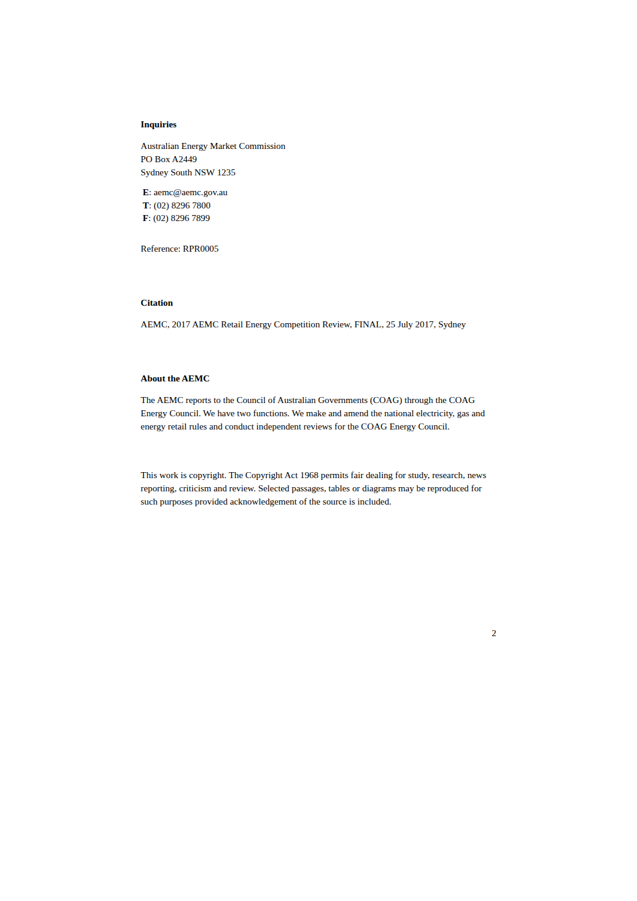Inquiries
Australian Energy Market Commission
PO Box A2449
Sydney South NSW 1235
E: aemc@aemc.gov.au
T: (02) 8296 7800
F: (02) 8296 7899
Reference: RPR0005
Citation
AEMC, 2017 AEMC Retail Energy Competition Review, FINAL, 25 July 2017, Sydney
About the AEMC
The AEMC reports to the Council of Australian Governments (COAG) through the COAG Energy Council. We have two functions. We make and amend the national electricity, gas and energy retail rules and conduct independent reviews for the COAG Energy Council.
This work is copyright. The Copyright Act 1968 permits fair dealing for study, research, news reporting, criticism and review. Selected passages, tables or diagrams may be reproduced for such purposes provided acknowledgement of the source is included.
2